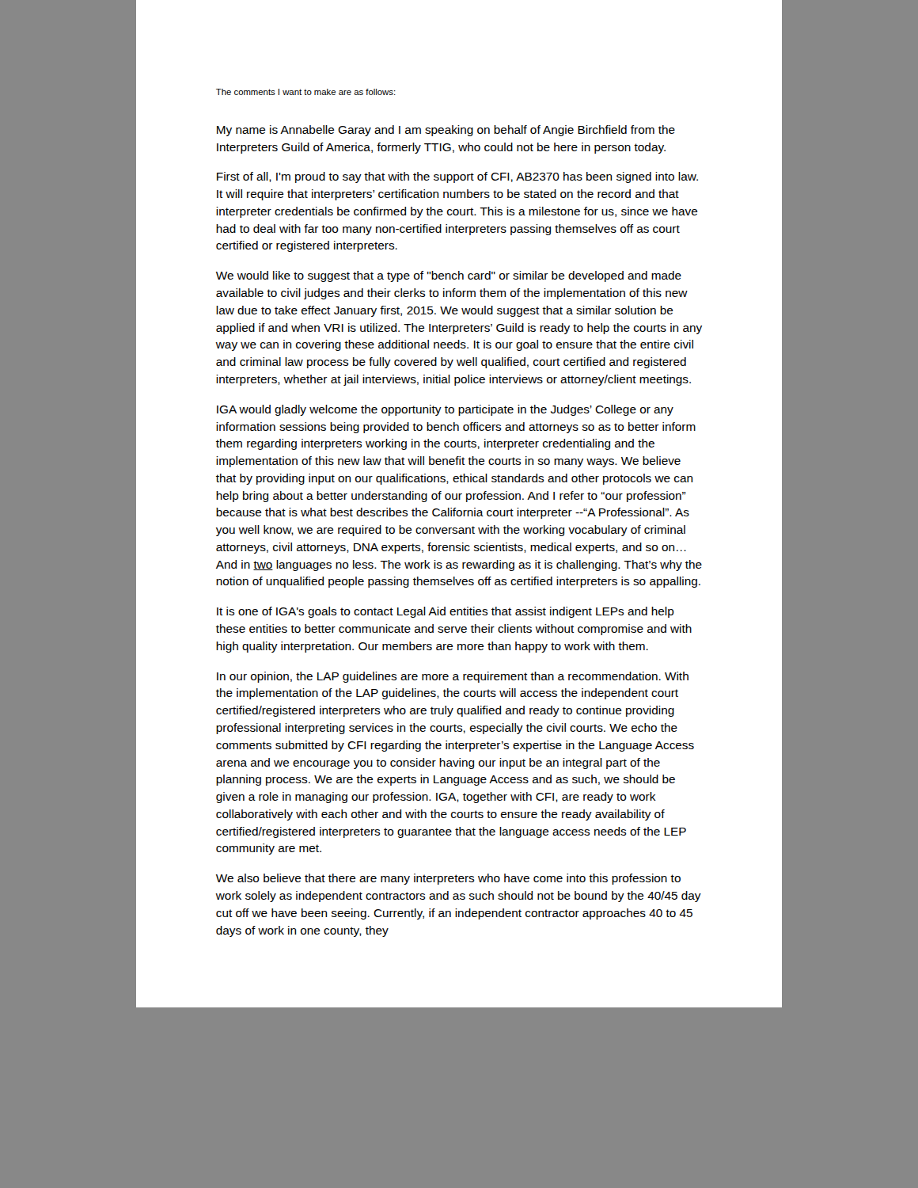The comments I want to make are as follows:
My name is Annabelle Garay and I am speaking on behalf of Angie Birchfield from the Interpreters Guild of America, formerly TTIG, who could not be here in person today.
First of all, I'm proud to say that with the support of CFI, AB2370 has been signed into law. It will require that interpreters’ certification numbers to be stated on the record and that interpreter credentials be confirmed by the court. This is a milestone for us, since we have had to deal with far too many non-certified interpreters passing themselves off as court certified or registered interpreters.
We would like to suggest that a type of "bench card" or similar be developed and made available to civil judges and their clerks to inform them of the implementation of this new law due to take effect January first, 2015. We would suggest that a similar solution be applied if and when VRI is utilized. The Interpreters’ Guild is ready to help the courts in any way we can in covering these additional needs. It is our goal to ensure that the entire civil and criminal law process be fully covered by well qualified, court certified and registered interpreters, whether at jail interviews, initial police interviews or attorney/client meetings.
IGA would gladly welcome the opportunity to participate in the Judges’ College or any information sessions being provided to bench officers and attorneys so as to better inform them regarding interpreters working in the courts, interpreter credentialing and the implementation of this new law that will benefit the courts in so many ways. We believe that by providing input on our qualifications, ethical standards and other protocols we can help bring about a better understanding of our profession. And I refer to “our profession” because that is what best describes the California court interpreter --“A Professional”. As you well know, we are required to be conversant with the working vocabulary of criminal attorneys, civil attorneys, DNA experts, forensic scientists, medical experts, and so on… And in two languages no less. The work is as rewarding as it is challenging. That’s why the notion of unqualified people passing themselves off as certified interpreters is so appalling.
It is one of IGA's goals to contact Legal Aid entities that assist indigent LEPs and help these entities to better communicate and serve their clients without compromise and with high quality interpretation. Our members are more than happy to work with them.
In our opinion, the LAP guidelines are more a requirement than a recommendation. With the implementation of the LAP guidelines, the courts will access the independent court certified/registered interpreters who are truly qualified and ready to continue providing professional interpreting services in the courts, especially the civil courts. We echo the comments submitted by CFI regarding the interpreter’s expertise in the Language Access arena and we encourage you to consider having our input be an integral part of the planning process. We are the experts in Language Access and as such, we should be given a role in managing our profession. IGA, together with CFI, are ready to work collaboratively with each other and with the courts to ensure the ready availability of certified/registered interpreters to guarantee that the language access needs of the LEP community are met.
We also believe that there are many interpreters who have come into this profession to work solely as independent contractors and as such should not be bound by the 40/45 day cut off we have been seeing. Currently, if an independent contractor approaches 40 to 45 days of work in one county, they